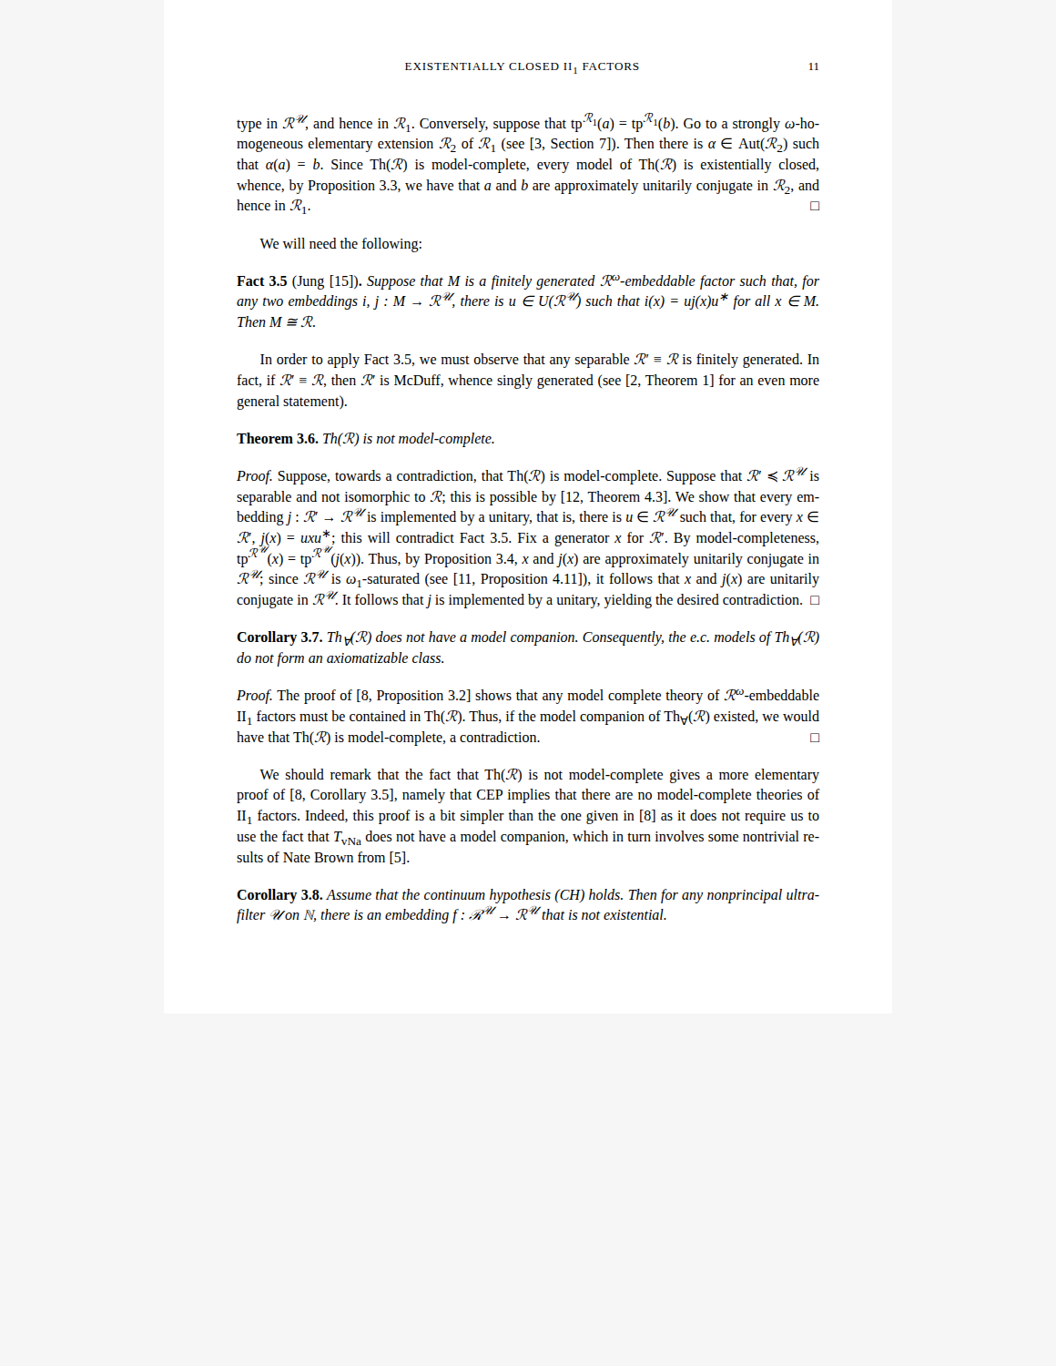EXISTENTIALLY CLOSED II1 FACTORS 11
type in ℛ𝒰, and hence in ℛ1. Conversely, suppose that tpℛ1(a) = tpℛ1(b). Go to a strongly ω-homogeneous elementary extension ℛ2 of ℛ1 (see [3, Section 7]). Then there is α ∈ Aut(ℛ2) such that α(a) = b. Since Th(ℛ) is model-complete, every model of Th(ℛ) is existentially closed, whence, by Proposition 3.3, we have that a and b are approximately unitarily conjugate in ℛ2, and hence in ℛ1.
We will need the following:
Fact 3.5 (Jung [15]). Suppose that M is a finitely generated ℛω-embeddable factor such that, for any two embeddings i, j : M → ℛ𝒰, there is u ∈ U(ℛ𝒰) such that i(x) = uj(x)u∗ for all x ∈ M. Then M ≅ ℛ.
In order to apply Fact 3.5, we must observe that any separable ℛ′ ≡ ℛ is finitely generated. In fact, if ℛ′ ≡ ℛ, then ℛ′ is McDuff, whence singly generated (see [2, Theorem 1] for an even more general statement).
Theorem 3.6. Th(ℛ) is not model-complete.
Proof. Suppose, towards a contradiction, that Th(ℛ) is model-complete. Suppose that ℛ′ ≼ ℛ𝒰 is separable and not isomorphic to ℛ; this is possible by [12, Theorem 4.3]. We show that every embedding j : ℛ′ → ℛ𝒰 is implemented by a unitary, that is, there is u ∈ ℛ𝒰 such that, for every x ∈ ℛ′, j(x) = uxu∗; this will contradict Fact 3.5. Fix a generator x for ℛ′. By model-completeness, tpℛ𝒰(x) = tpℛ𝒰(j(x)). Thus, by Proposition 3.4, x and j(x) are approximately unitarily conjugate in ℛ𝒰; since ℛ𝒰 is ω1-saturated (see [11, Proposition 4.11]), it follows that x and j(x) are unitarily conjugate in ℛ𝒰. It follows that j is implemented by a unitary, yielding the desired contradiction.
Corollary 3.7. Th∀(ℛ) does not have a model companion. Consequently, the e.c. models of Th∀(ℛ) do not form an axiomatizable class.
Proof. The proof of [8, Proposition 3.2] shows that any model complete theory of ℛω-embeddable II1 factors must be contained in Th(ℛ). Thus, if the model companion of Th∀(ℛ) existed, we would have that Th(ℛ) is model-complete, a contradiction.
We should remark that the fact that Th(ℛ) is not model-complete gives a more elementary proof of [8, Corollary 3.5], namely that CEP implies that there are no model-complete theories of II1 factors. Indeed, this proof is a bit simpler than the one given in [8] as it does not require us to use the fact that TvNa does not have a model companion, which in turn involves some nontrivial results of Nate Brown from [5].
Corollary 3.8. Assume that the continuum hypothesis (CH) holds. Then for any nonprincipal ultrafilter 𝒰 on ℕ, there is an embedding f : ℛ𝒰 → ℛ𝒰 that is not existential.